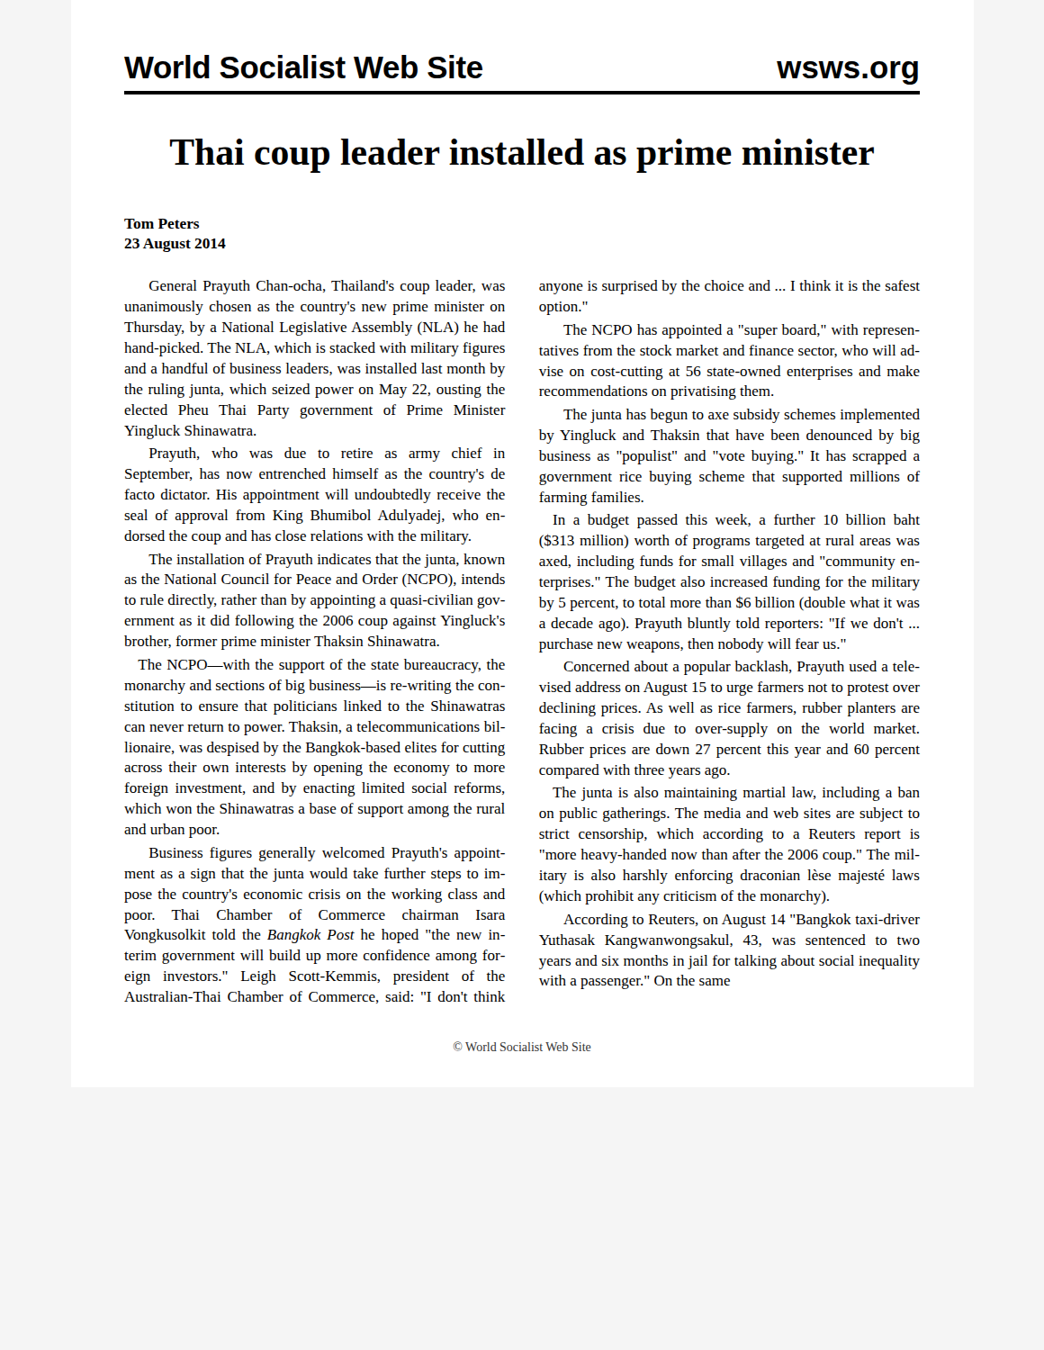World Socialist Web Site
wsws.org
Thai coup leader installed as prime minister
Tom Peters 23 August 2014
General Prayuth Chan-ocha, Thailand's coup leader, was unanimously chosen as the country's new prime minister on Thursday, by a National Legislative Assembly (NLA) he had hand-picked. The NLA, which is stacked with military figures and a handful of business leaders, was installed last month by the ruling junta, which seized power on May 22, ousting the elected Pheu Thai Party government of Prime Minister Yingluck Shinawatra.
Prayuth, who was due to retire as army chief in September, has now entrenched himself as the country's de facto dictator. His appointment will undoubtedly receive the seal of approval from King Bhumibol Adulyadej, who endorsed the coup and has close relations with the military.
The installation of Prayuth indicates that the junta, known as the National Council for Peace and Order (NCPO), intends to rule directly, rather than by appointing a quasi-civilian government as it did following the 2006 coup against Yingluck's brother, former prime minister Thaksin Shinawatra.
The NCPO—with the support of the state bureaucracy, the monarchy and sections of big business—is re-writing the constitution to ensure that politicians linked to the Shinawatras can never return to power. Thaksin, a telecommunications billionaire, was despised by the Bangkok-based elites for cutting across their own interests by opening the economy to more foreign investment, and by enacting limited social reforms, which won the Shinawatras a base of support among the rural and urban poor.
Business figures generally welcomed Prayuth's appointment as a sign that the junta would take further steps to impose the country's economic crisis on the working class and poor. Thai Chamber of Commerce chairman Isara Vongkusolkit told the Bangkok Post he hoped "the new interim government will build up more confidence among foreign investors." Leigh Scott-Kemmis, president of the Australian-Thai Chamber of Commerce, said: "I don't think anyone is surprised by the choice and ... I think it is the safest option."
The NCPO has appointed a "super board," with representatives from the stock market and finance sector, who will advise on cost-cutting at 56 state-owned enterprises and make recommendations on privatising them.
The junta has begun to axe subsidy schemes implemented by Yingluck and Thaksin that have been denounced by big business as "populist" and "vote buying." It has scrapped a government rice buying scheme that supported millions of farming families.
In a budget passed this week, a further 10 billion baht ($313 million) worth of programs targeted at rural areas was axed, including funds for small villages and "community enterprises." The budget also increased funding for the military by 5 percent, to total more than $6 billion (double what it was a decade ago). Prayuth bluntly told reporters: "If we don't ... purchase new weapons, then nobody will fear us."
Concerned about a popular backlash, Prayuth used a televised address on August 15 to urge farmers not to protest over declining prices. As well as rice farmers, rubber planters are facing a crisis due to over-supply on the world market. Rubber prices are down 27 percent this year and 60 percent compared with three years ago.
The junta is also maintaining martial law, including a ban on public gatherings. The media and web sites are subject to strict censorship, which according to a Reuters report is "more heavy-handed now than after the 2006 coup." The military is also harshly enforcing draconian lèse majesté laws (which prohibit any criticism of the monarchy).
According to Reuters, on August 14 "Bangkok taxi-driver Yuthasak Kangwanwongsakul, 43, was sentenced to two years and six months in jail for talking about social inequality with a passenger." On the same
© World Socialist Web Site